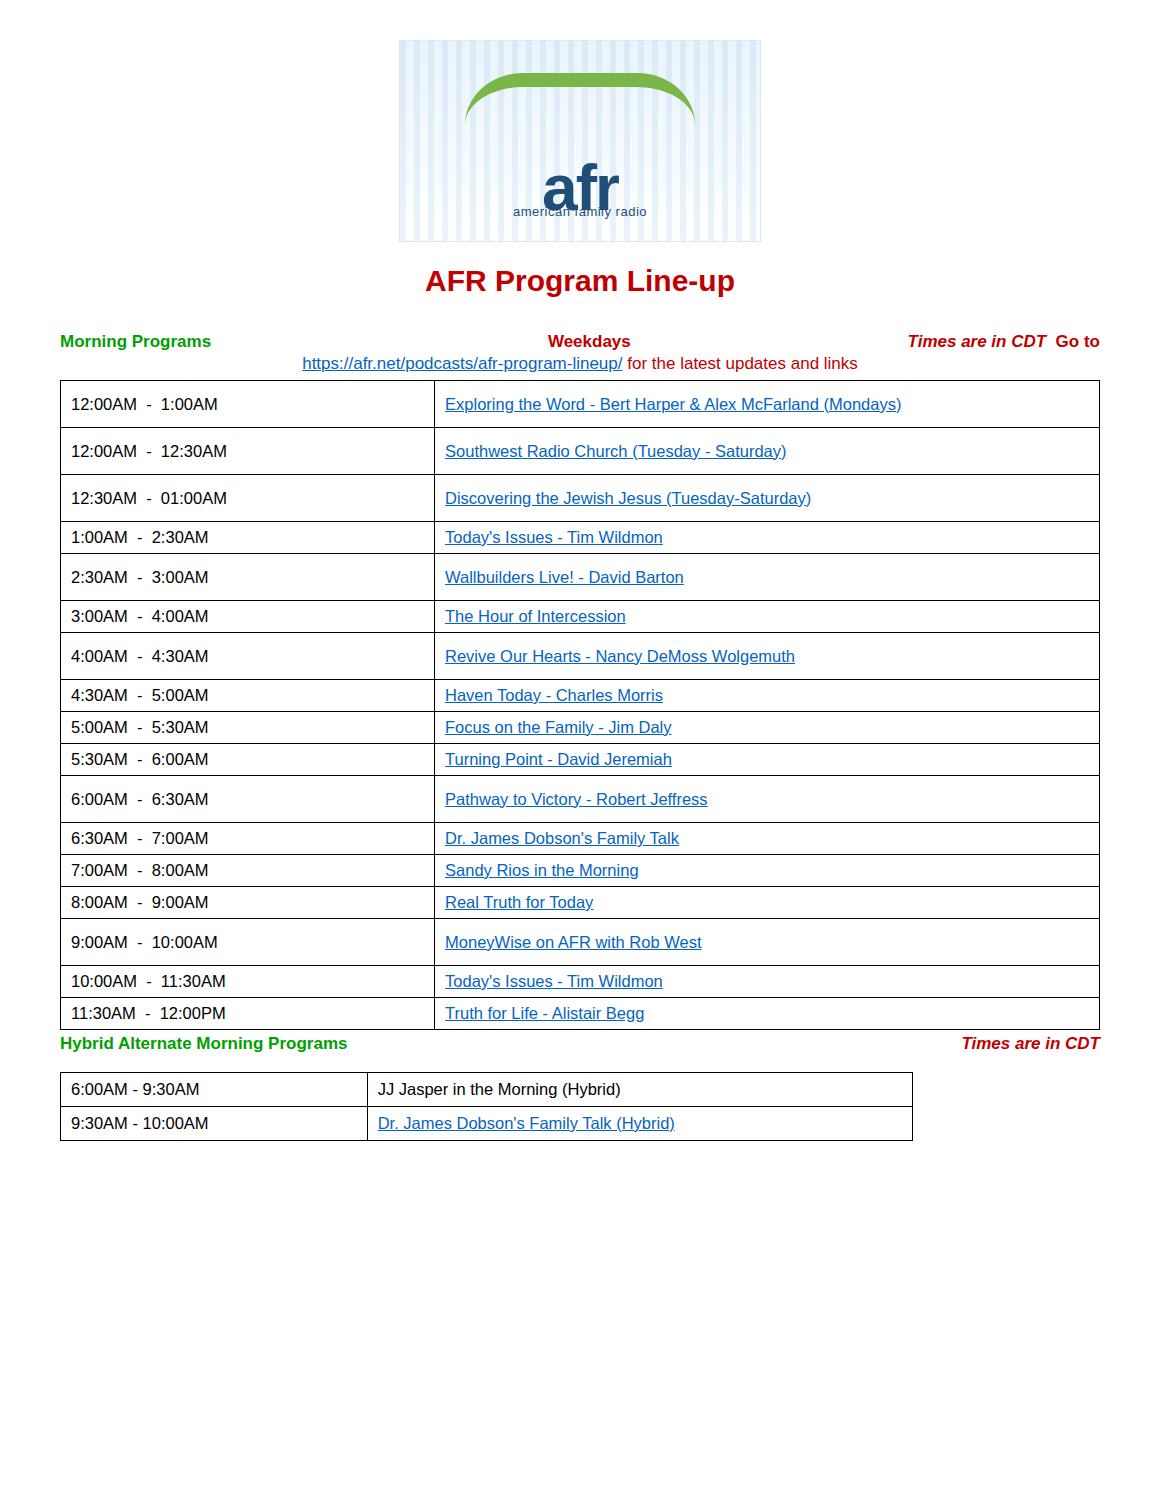afr
american family radio
AFR Program Line-up
Morning Programs Weekdays Times are in CDT Go to
https://afr.net/podcasts/afr-program-lineup/ for the latest updates and links
| 12:00AM - 1:00AM | Exploring the Word - Bert Harper & Alex McFarland (Mondays) |
| 12:00AM - 12:30AM | Southwest Radio Church (Tuesday - Saturday) |
| 12:30AM - 01:00AM | Discovering the Jewish Jesus (Tuesday-Saturday) |
| 1:00AM - 2:30AM | Today's Issues - Tim Wildmon |
| 2:30AM - 3:00AM | Wallbuilders Live! - David Barton |
| 3:00AM - 4:00AM | The Hour of Intercession |
| 4:00AM - 4:30AM | Revive Our Hearts - Nancy DeMoss Wolgemuth |
| 4:30AM - 5:00AM | Haven Today - Charles Morris |
| 5:00AM - 5:30AM | Focus on the Family - Jim Daly |
| 5:30AM - 6:00AM | Turning Point - David Jeremiah |
| 6:00AM - 6:30AM | Pathway to Victory - Robert Jeffress |
| 6:30AM - 7:00AM | Dr. James Dobson's Family Talk |
| 7:00AM - 8:00AM | Sandy Rios in the Morning |
| 8:00AM - 9:00AM | Real Truth for Today |
| 9:00AM - 10:00AM | MoneyWise on AFR with Rob West |
| 10:00AM - 11:30AM | Today's Issues - Tim Wildmon |
| 11:30AM - 12:00PM | Truth for Life - Alistair Begg |
Hybrid Alternate Morning Programs Times are in CDT
| 6:00AM - 9:30AM | JJ Jasper in the Morning (Hybrid) |
| 9:30AM - 10:00AM | Dr. James Dobson's Family Talk (Hybrid) |